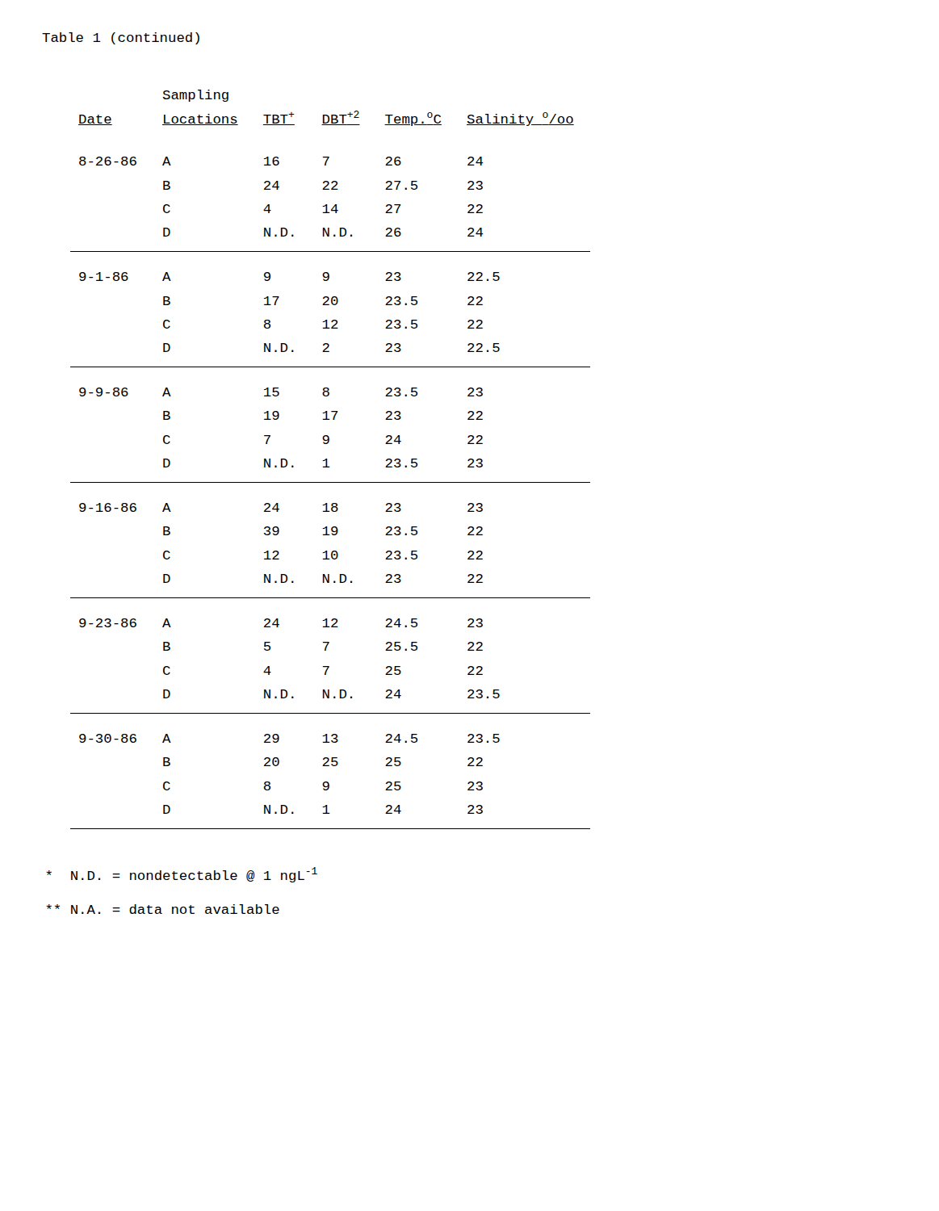Table 1 (continued)
| | Sampling | | | | |
| --- | --- | --- | --- | --- | --- |
| Date | Locations | TBT + | DBT +2 | Temp. o C | Salinity o /oo |
| 8-26-86 | A | 16 | 7 | 26 | 24 |
| | B | 24 | 22 | 27.5 | 23 |
| | C | 4 | 14 | 27 | 22 |
| | D | N.D. | N.D. | 26 | 24 |
| 9-1-86 | A | 9 | 9 | 23 | 22.5 |
| | B | 17 | 20 | 23.5 | 22 |
| | C | 8 | 12 | 23.5 | 22 |
| | D | N.D. | 2 | 23 | 22.5 |
| 9-9-86 | A | 15 | 8 | 23.5 | 23 |
| | B | 19 | 17 | 23 | 22 |
| | C | 7 | 9 | 24 | 22 |
| | D | N.D. | 1 | 23.5 | 23 |
| 9-16-86 | A | 24 | 18 | 23 | 23 |
| | B | 39 | 19 | 23.5 | 22 |
| | C | 12 | 10 | 23.5 | 22 |
| | D | N.D. | N.D. | 23 | 22 |
| 9-23-86 | A | 24 | 12 | 24.5 | 23 |
| | B | 5 | 7 | 25.5 | 22 |
| | C | 4 | 7 | 25 | 22 |
| | D | N.D. | N.D. | 24 | 23.5 |
| 9-30-86 | A | 29 | 13 | 24.5 | 23.5 |
| | B | 20 | 25 | 25 | 22 |
| | C | 8 | 9 | 25 | 23 |
| | D | N.D. | 1 | 24 | 23 |
* N.D. = nondetectable @ 1 ngL-1
** N.A. = data not available